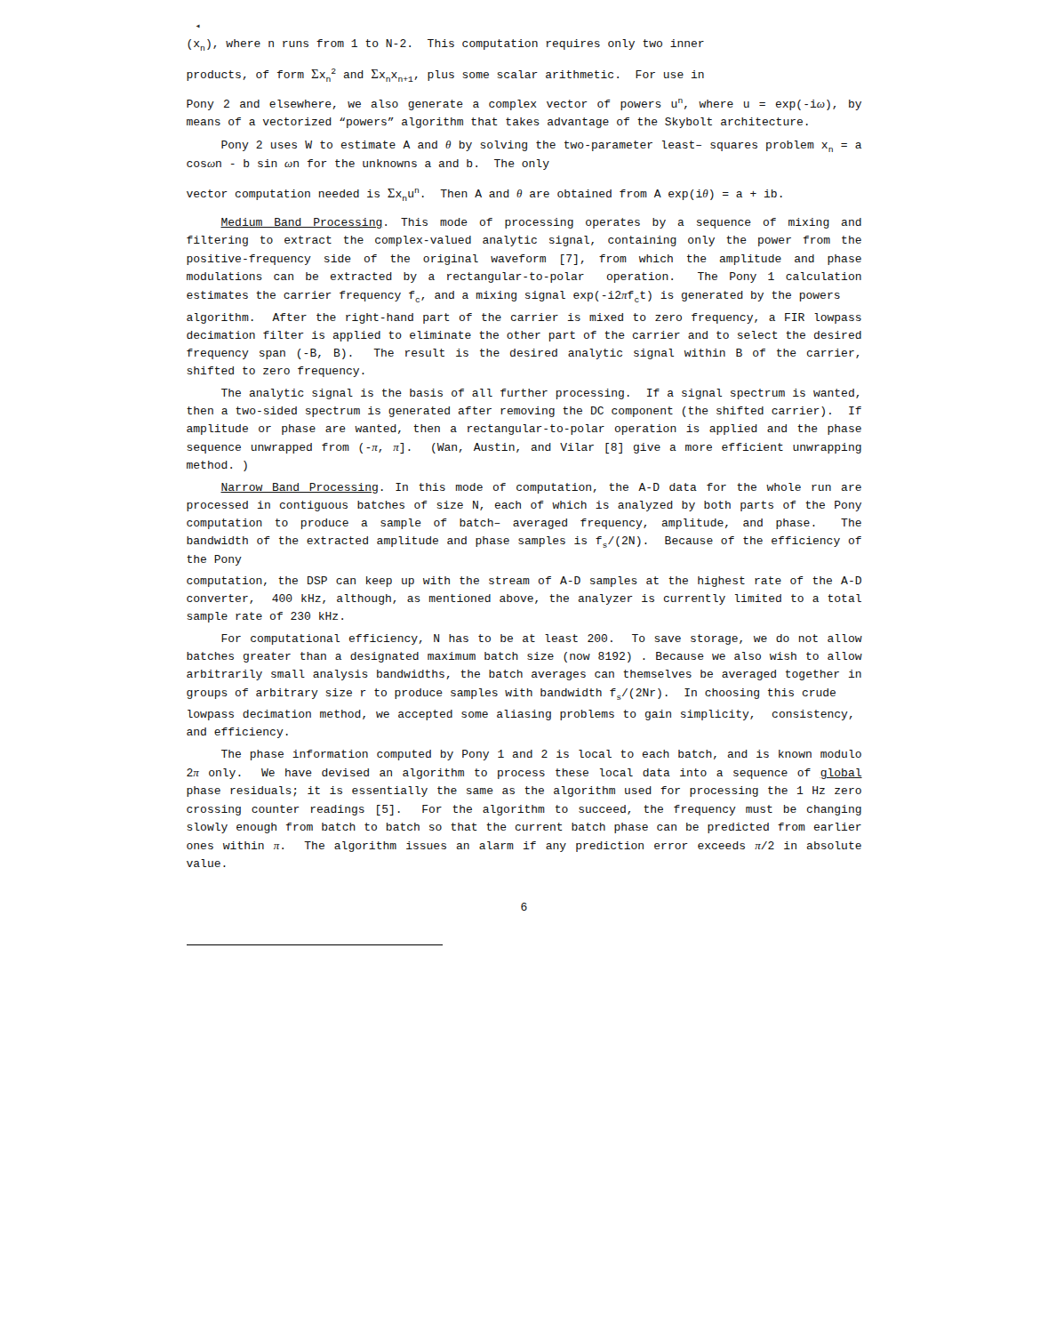◂
(xn), where n runs from 1 to N-2. This computation requires only two inner
products, of form Σxn2 and Σxnxn+1, plus some scalar arithmetic. For use in
Pony 2 and elsewhere, we also generate a complex vector of powers un, where u = exp(-iω), by means of a vectorized “powers” algorithm that takes advantage of the Skybolt architecture.
Pony 2 uses W to estimate A and θ by solving the two-parameter least– squares problem xn = a cosωn - b sin ωn for the unknowns a and b. The only
vector computation needed is Σxnun. Then A and θ are obtained from A exp(iθ) = a + ib.
Medium Band Processing. This mode of processing operates by a sequence of mixing and filtering to extract the complex-valued analytic signal, containing only the power from the positive-frequency side of the original waveform [7], from which the amplitude and phase modulations can be extracted by a rectangular-to-polar operation. The Pony 1 calculation estimates the carrier frequency fc, and a mixing signal exp(-i2πfct) is generated by the powers
algorithm. After the right-hand part of the carrier is mixed to zero frequency, a FIR lowpass decimation filter is applied to eliminate the other part of the carrier and to select the desired frequency span (-B, B). The result is the desired analytic signal within B of the carrier, shifted to zero frequency.
The analytic signal is the basis of all further processing. If a signal spectrum is wanted, then a two-sided spectrum is generated after removing the DC component (the shifted carrier). If amplitude or phase are wanted, then a rectangular-to-polar operation is applied and the phase sequence unwrapped from (-π, π]. (Wan, Austin, and Vilar [8] give a more efficient unwrapping method. )
Narrow Band Processing. In this mode of computation, the A-D data for the whole run are processed in contiguous batches of size N, each of which is analyzed by both parts of the Pony computation to produce a sample of batch– averaged frequency, amplitude, and phase. The bandwidth of the extracted amplitude and phase samples is fs/(2N). Because of the efficiency of the Pony
computation, the DSP can keep up with the stream of A-D samples at the highest rate of the A-D converter, 400 kHz, although, as mentioned above, the analyzer is currently limited to a total sample rate of 230 kHz.
For computational efficiency, N has to be at least 200. To save storage, we do not allow batches greater than a designated maximum batch size (now 8192) . Because we also wish to allow arbitrarily small analysis bandwidths, the batch averages can themselves be averaged together in groups of arbitrary size r to produce samples with bandwidth fs/(2Nr). In choosing this crude
lowpass decimation method, we accepted some aliasing problems to gain simplicity, consistency, and efficiency.
The phase information computed by Pony 1 and 2 is local to each batch, and is known modulo 2π only. We have devised an algorithm to process these local data into a sequence of global phase residuals; it is essentially the same as the algorithm used for processing the 1 Hz zero crossing counter readings [5]. For the algorithm to succeed, the frequency must be changing slowly enough from batch to batch so that the current batch phase can be predicted from earlier ones within π. The algorithm issues an alarm if any prediction error exceeds π/2 in absolute value.
6